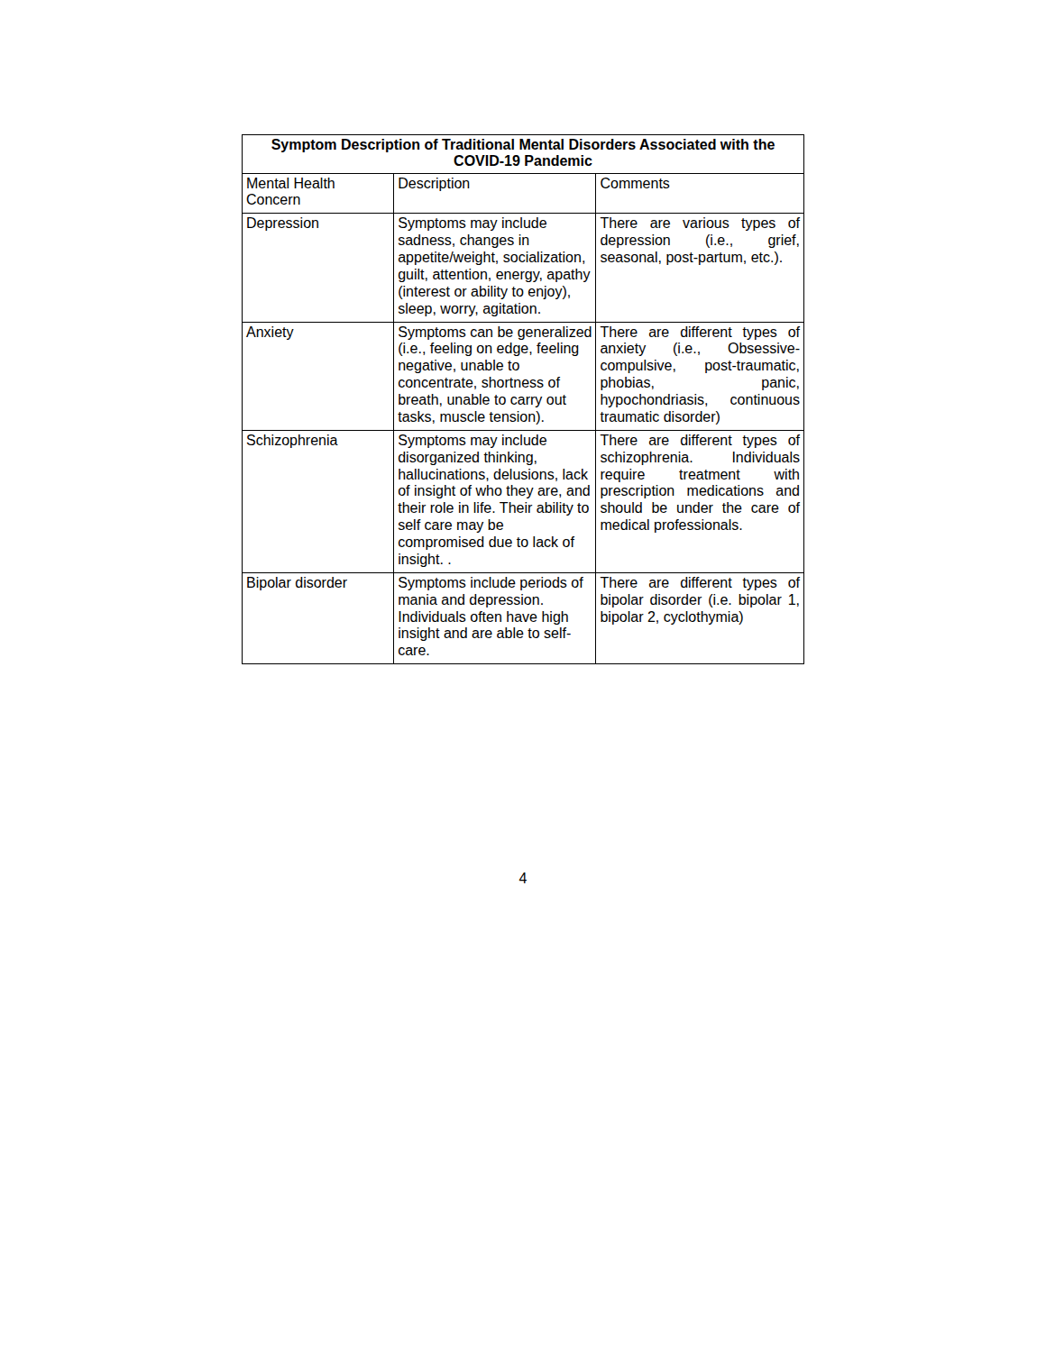Symptom Description of Traditional Mental Disorders Associated with the COVID-19 Pandemic
| Mental Health Concern | Description | Comments |
| --- | --- | --- |
| Depression | Symptoms may include sadness, changes in appetite/weight, socialization, guilt, attention, energy, apathy (interest or ability to enjoy), sleep, worry, agitation. | There are various types of depression (i.e., grief, seasonal, post-partum, etc.). |
| Anxiety | Symptoms can be generalized (i.e., feeling on edge, feeling negative, unable to concentrate, shortness of breath, unable to carry out tasks, muscle tension). | There are different types of anxiety (i.e., Obsessive-compulsive, post-traumatic, phobias, panic, hypochondriasis, continuous traumatic disorder) |
| Schizophrenia | Symptoms may include disorganized thinking, hallucinations, delusions, lack of insight of who they are, and their role in life. Their ability to self care may be compromised due to lack of insight. . | There are different types of schizophrenia. Individuals require treatment with prescription medications and should be under the care of medical professionals. |
| Bipolar disorder | Symptoms include periods of mania and depression. Individuals often have high insight and are able to self-care. | There are different types of bipolar disorder (i.e. bipolar 1, bipolar 2, cyclothymia) |
4